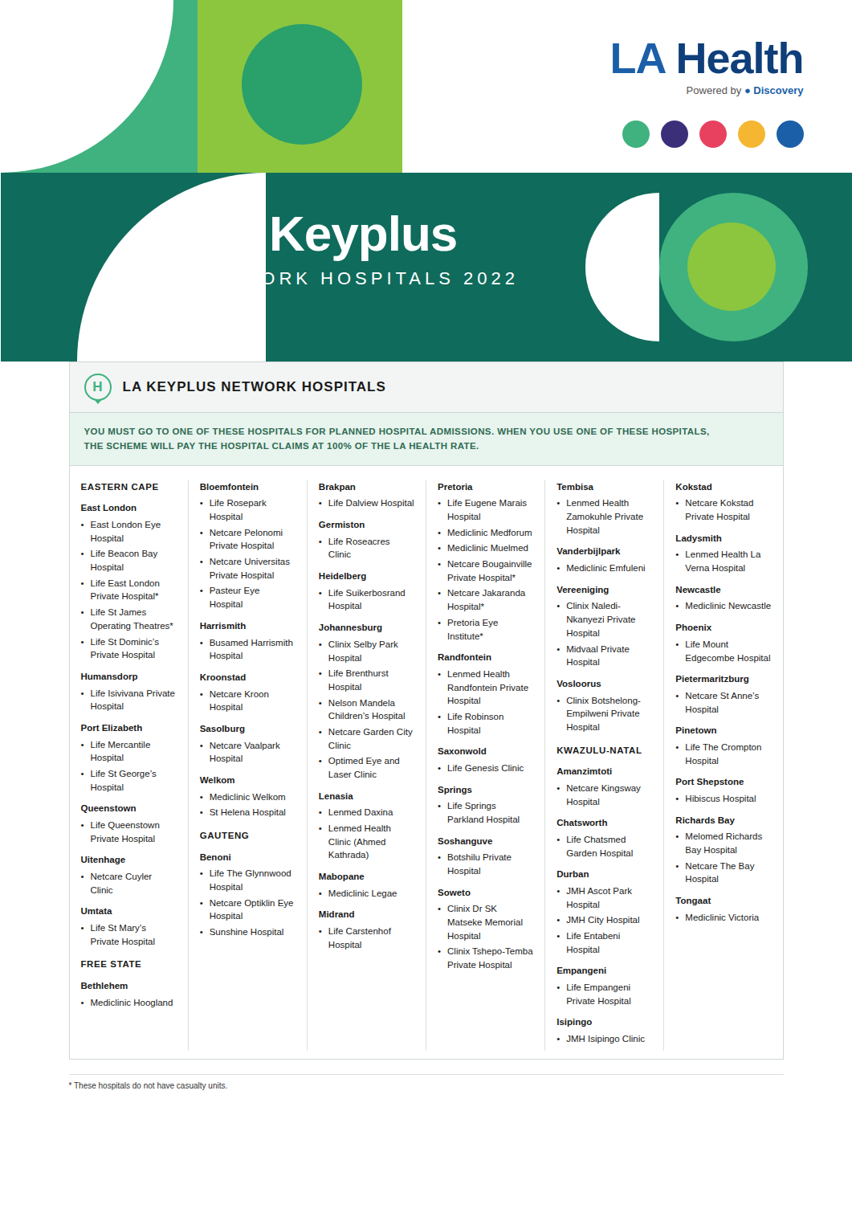LA Health
Powered by ● Discovery
LA Keyplus
NETWORK HOSPITALS 2022
H
LA KEYPLUS NETWORK HOSPITALS
YOU MUST GO TO ONE OF THESE HOSPITALS FOR PLANNED HOSPITAL ADMISSIONS. WHEN YOU USE ONE OF THESE HOSPITALS,
THE SCHEME WILL PAY THE HOSPITAL CLAIMS AT 100% OF THE LA HEALTH RATE.
EASTERN CAPE
East London
East London Eye Hospital
Life Beacon Bay Hospital
Life East London Private Hospital*
Life St James Operating Theatres*
Life St Dominic’s Private Hospital
Humansdorp
Life Isivivana Private Hospital
Port Elizabeth
Life Mercantile Hospital
Life St George’s Hospital
Queenstown
Life Queenstown Private Hospital
Uitenhage
Netcare Cuyler Clinic
Umtata
Life St Mary’s Private Hospital
FREE STATE
Bethlehem
Mediclinic Hoogland
Bloemfontein
Life Rosepark Hospital
Netcare Pelonomi Private Hospital
Netcare Universitas Private Hospital
Pasteur Eye Hospital
Harrismith
Busamed Harrismith Hospital
Kroonstad
Netcare Kroon Hospital
Sasolburg
Netcare Vaalpark Hospital
Welkom
Mediclinic Welkom
St Helena Hospital
GAUTENG
Benoni
Life The Glynnwood Hospital
Netcare Optiklin Eye Hospital
Sunshine Hospital
Brakpan
Life Dalview Hospital
Germiston
Life Roseacres Clinic
Heidelberg
Life Suikerbosrand Hospital
Johannesburg
Clinix Selby Park Hospital
Life Brenthurst Hospital
Nelson Mandela Children’s Hospital
Netcare Garden City Clinic
Optimed Eye and Laser Clinic
Lenasia
Lenmed Daxina
Lenmed Health Clinic (Ahmed Kathrada)
Mabopane
Mediclinic Legae
Midrand
Life Carstenhof Hospital
Pretoria
Life Eugene Marais Hospital
Mediclinic Medforum
Mediclinic Muelmed
Netcare Bougainville Private Hospital*
Netcare Jakaranda Hospital*
Pretoria Eye Institute*
Randfontein
Lenmed Health Randfontein Private Hospital
Life Robinson Hospital
Saxonwold
Life Genesis Clinic
Springs
Life Springs Parkland Hospital
Soshanguve
Botshilu Private Hospital
Soweto
Clinix Dr SK Matseke Memorial Hospital
Clinix Tshepo-Temba Private Hospital
Tembisa
Lenmed Health Zamokuhle Private Hospital
Vanderbijlpark
Mediclinic Emfuleni
Vereeniging
Clinix Naledi-Nkanyezi Private Hospital
Midvaal Private Hospital
Vosloorus
Clinix Botshelong-Empilweni Private Hospital
KWAZULU-NATAL
Amanzimtoti
Netcare Kingsway Hospital
Chatsworth
Life Chatsmed Garden Hospital
Durban
JMH Ascot Park Hospital
JMH City Hospital
Life Entabeni Hospital
Empangeni
Life Empangeni Private Hospital
Isipingo
JMH Isipingo Clinic
Kokstad
Netcare Kokstad Private Hospital
Ladysmith
Lenmed Health La Verna Hospital
Newcastle
Mediclinic Newcastle
Phoenix
Life Mount Edgecombe Hospital
Pietermaritzburg
Netcare St Anne’s Hospital
Pinetown
Life The Crompton Hospital
Port Shepstone
Hibiscus Hospital
Richards Bay
Melomed Richards Bay Hospital
Netcare The Bay Hospital
Tongaat
Mediclinic Victoria
* These hospitals do not have casualty units.